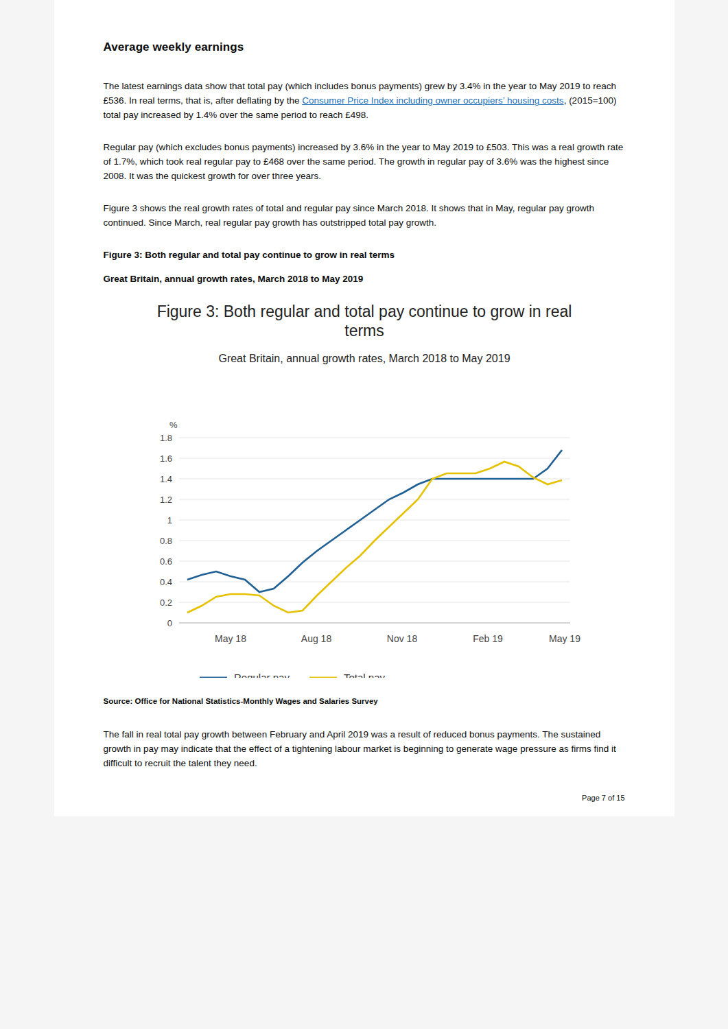Average weekly earnings
The latest earnings data show that total pay (which includes bonus payments) grew by 3.4% in the year to May 2019 to reach £536. In real terms, that is, after deflating by the Consumer Price Index including owner occupiers’ housing costs, (2015=100) total pay increased by 1.4% over the same period to reach £498.
Regular pay (which excludes bonus payments) increased by 3.6% in the year to May 2019 to £503. This was a real growth rate of 1.7%, which took real regular pay to £468 over the same period. The growth in regular pay of 3.6% was the highest since 2008. It was the quickest growth for over three years.
Figure 3 shows the real growth rates of total and regular pay since March 2018. It shows that in May, regular pay growth continued. Since March, real regular pay growth has outstripped total pay growth.
Figure 3: Both regular and total pay continue to grow in real terms
Great Britain, annual growth rates, March 2018 to May 2019
Figure 3: Both regular and total pay continue to grow in real terms Great Britain, annual growth rates, March 2018 to May 2019 % 1.8 1.6 1.4 1.2 1 0.8 0.6 0.4 0.2 0 May 18 Aug 18 Nov 18 Feb 19 May 19 Regular pay Total pay
Source: Office for National Statistics-Monthly Wages and Salaries Survey
The fall in real total pay growth between February and April 2019 was a result of reduced bonus payments. The sustained growth in pay may indicate that the effect of a tightening labour market is beginning to generate wage pressure as firms find it difficult to recruit the talent they need.
Page 7 of 15